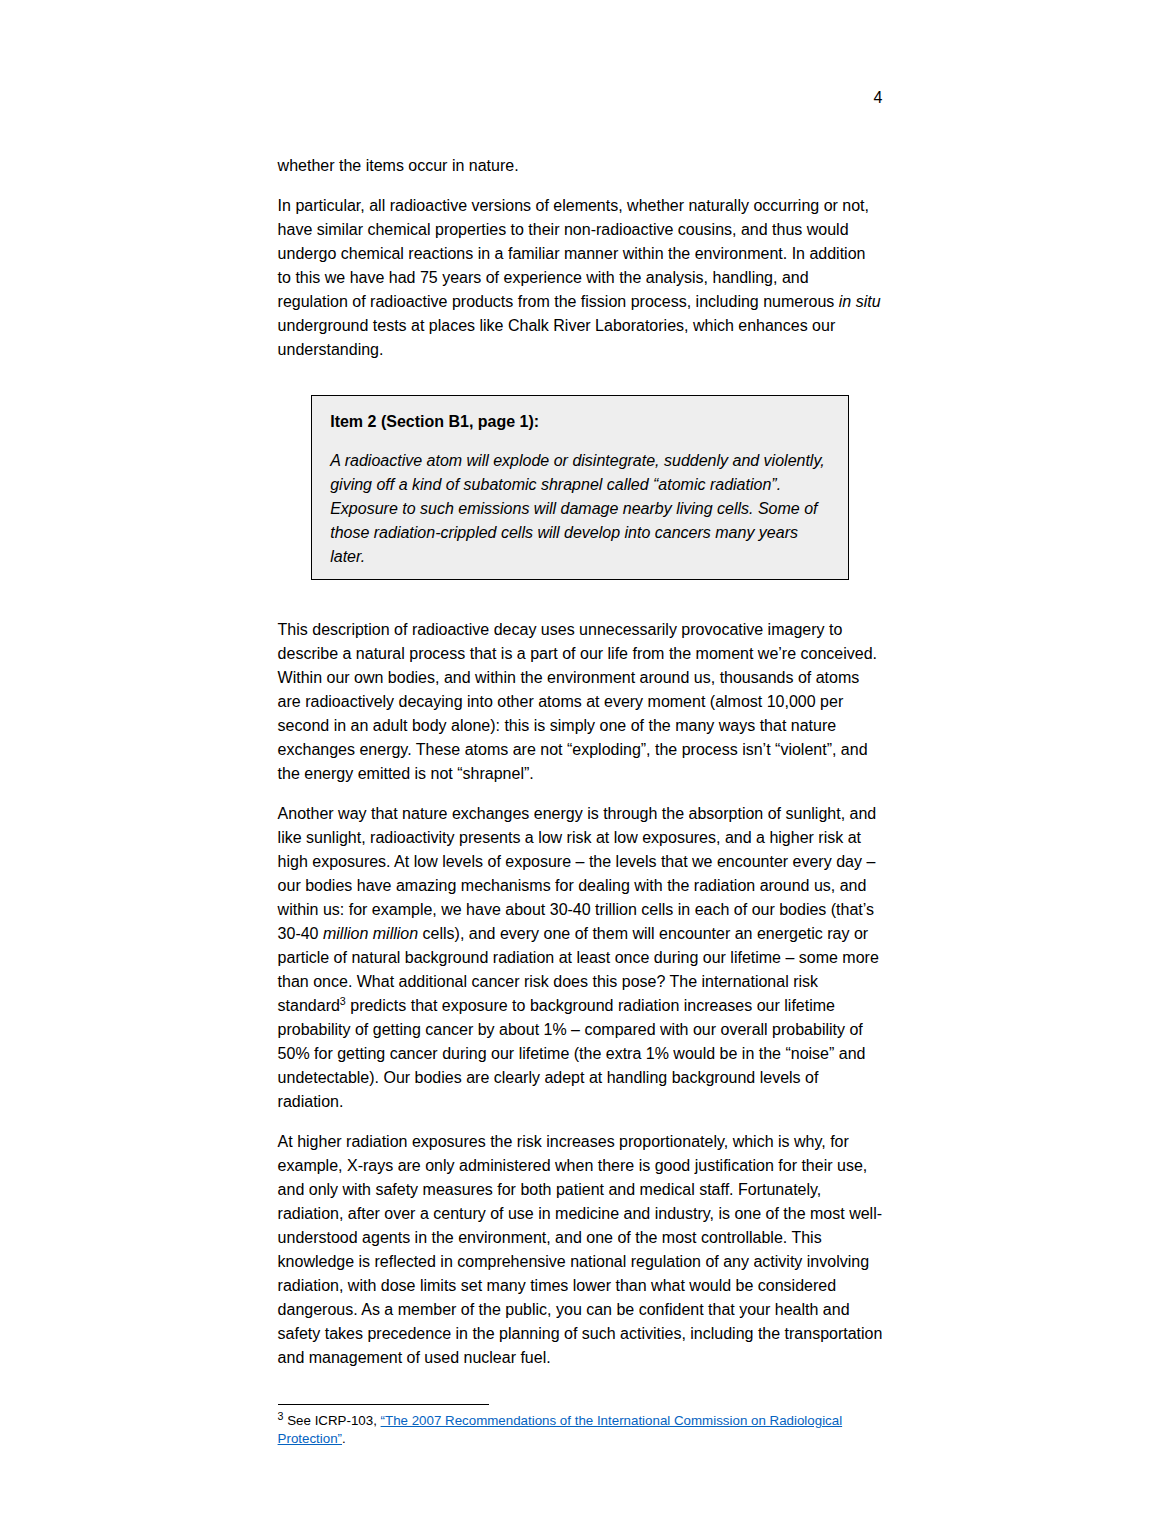4
whether the items occur in nature.
In particular, all radioactive versions of elements, whether naturally occurring or not, have similar chemical properties to their non-radioactive cousins, and thus would undergo chemical reactions in a familiar manner within the environment. In addition to this we have had 75 years of experience with the analysis, handling, and regulation of radioactive products from the fission process, including numerous in situ underground tests at places like Chalk River Laboratories, which enhances our understanding.
Item 2 (Section B1, page 1):
A radioactive atom will explode or disintegrate, suddenly and violently, giving off a kind of subatomic shrapnel called “atomic radiation”. Exposure to such emissions will damage nearby living cells. Some of those radiation-crippled cells will develop into cancers many years later.
This description of radioactive decay uses unnecessarily provocative imagery to describe a natural process that is a part of our life from the moment we’re conceived. Within our own bodies, and within the environment around us, thousands of atoms are radioactively decaying into other atoms at every moment (almost 10,000 per second in an adult body alone): this is simply one of the many ways that nature exchanges energy. These atoms are not “exploding”, the process isn’t “violent”, and the energy emitted is not “shrapnel”.
Another way that nature exchanges energy is through the absorption of sunlight, and like sunlight, radioactivity presents a low risk at low exposures, and a higher risk at high exposures. At low levels of exposure – the levels that we encounter every day – our bodies have amazing mechanisms for dealing with the radiation around us, and within us: for example, we have about 30-40 trillion cells in each of our bodies (that’s 30-40 million million cells), and every one of them will encounter an energetic ray or particle of natural background radiation at least once during our lifetime – some more than once. What additional cancer risk does this pose? The international risk standard3 predicts that exposure to background radiation increases our lifetime probability of getting cancer by about 1% – compared with our overall probability of 50% for getting cancer during our lifetime (the extra 1% would be in the “noise” and undetectable). Our bodies are clearly adept at handling background levels of radiation.
At higher radiation exposures the risk increases proportionately, which is why, for example, X-rays are only administered when there is good justification for their use, and only with safety measures for both patient and medical staff. Fortunately, radiation, after over a century of use in medicine and industry, is one of the most well-understood agents in the environment, and one of the most controllable. This knowledge is reflected in comprehensive national regulation of any activity involving radiation, with dose limits set many times lower than what would be considered dangerous. As a member of the public, you can be confident that your health and safety takes precedence in the planning of such activities, including the transportation and management of used nuclear fuel.
3 See ICRP-103, “The 2007 Recommendations of the International Commission on Radiological Protection”.